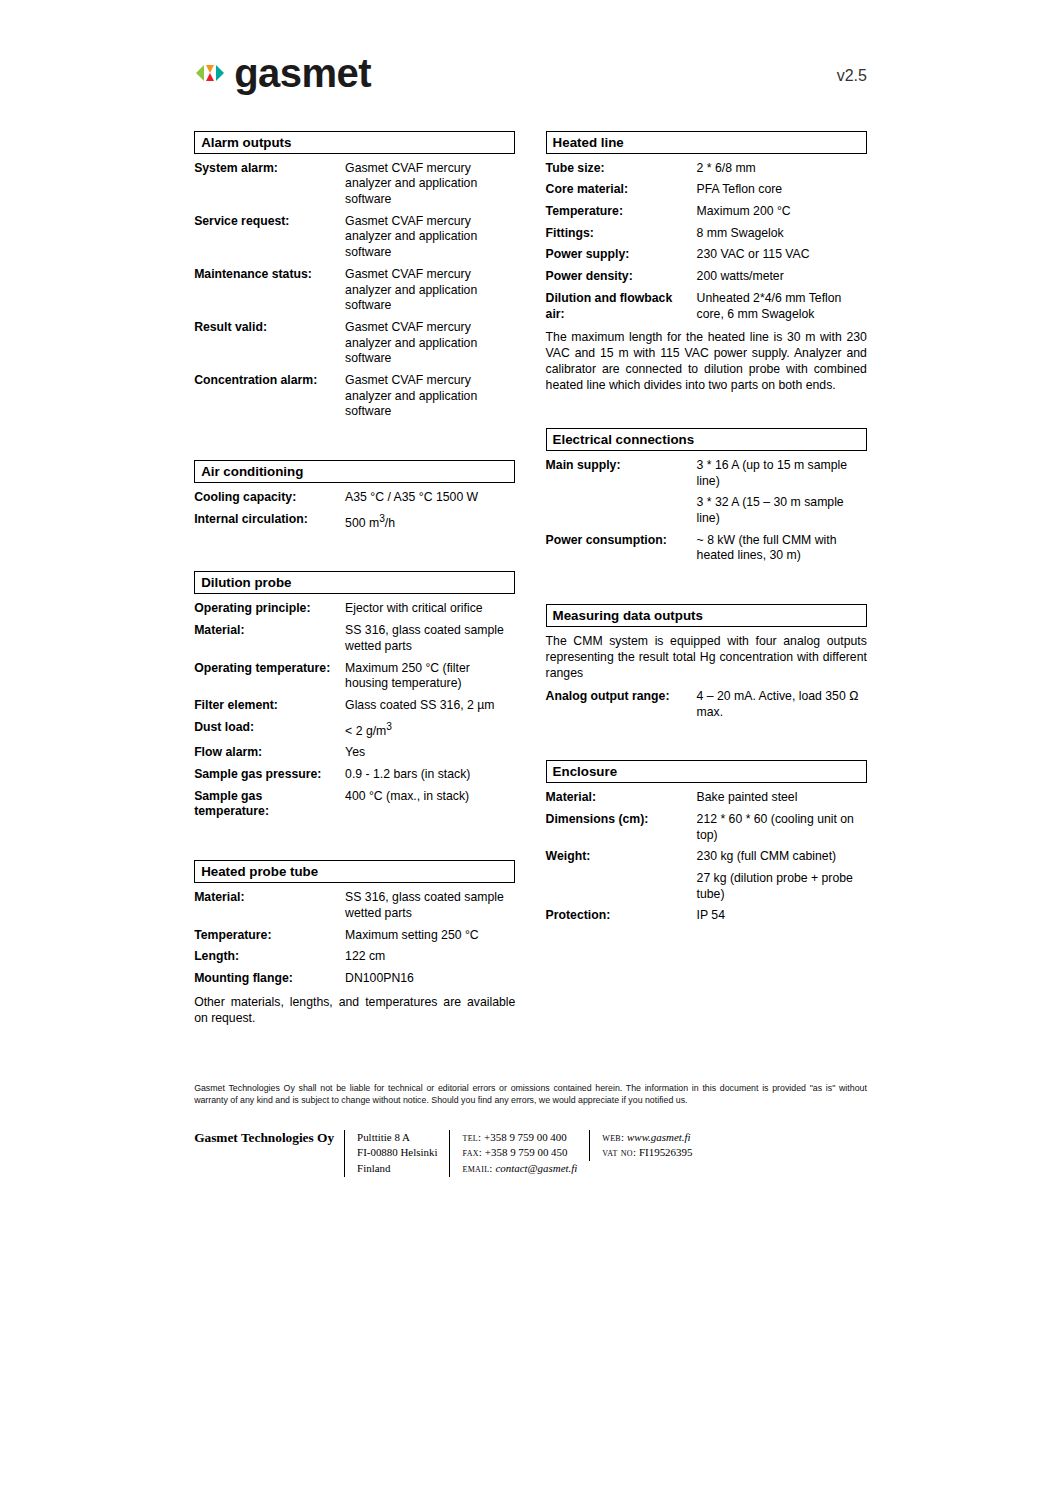gasmet
v2.5
Alarm outputs
| System alarm: | Gasmet CVAF mercury analyzer and application software |
| Service request: | Gasmet CVAF mercury analyzer and application software |
| Maintenance status: | Gasmet CVAF mercury analyzer and application software |
| Result valid: | Gasmet CVAF mercury analyzer and application software |
| Concentration alarm: | Gasmet CVAF mercury analyzer and application software |
Air conditioning
| Cooling capacity: | A35 °C / A35 °C 1500 W |
| Internal circulation: | 500 m 3 /h |
Dilution probe
| Operating principle: | Ejector with critical orifice |
| Material: | SS 316, glass coated sample wetted parts |
| Operating temperature: | Maximum 250 °C (filter housing temperature) |
| Filter element: | Glass coated SS 316, 2 µm |
| Dust load: | < 2 g/m 3 |
| Flow alarm: | Yes |
| Sample gas pressure: | 0.9 - 1.2 bars (in stack) |
| Sample gas temperature: | 400 °C (max., in stack) |
Heated probe tube
| Material: | SS 316, glass coated sample wetted parts |
| Temperature: | Maximum setting 250 °C |
| Length: | 122 cm |
| Mounting flange: | DN100PN16 |
Other materials, lengths, and temperatures are available on request.
Heated line
| Tube size: | 2 * 6/8 mm |
| Core material: | PFA Teflon core |
| Temperature: | Maximum 200 °C |
| Fittings: | 8 mm Swagelok |
| Power supply: | 230 VAC or 115 VAC |
| Power density: | 200 watts/meter |
| Dilution and flowback air: | Unheated 2*4/6 mm Teflon core, 6 mm Swagelok |
The maximum length for the heated line is 30 m with 230 VAC and 15 m with 115 VAC power supply. Analyzer and calibrator are connected to dilution probe with combined heated line which divides into two parts on both ends.
Electrical connections
| Main supply: | 3 * 16 A (up to 15 m sample line) |
| | 3 * 32 A (15 – 30 m sample line) |
| Power consumption: | ~ 8 kW (the full CMM with heated lines, 30 m) |
Measuring data outputs
The CMM system is equipped with four analog outputs representing the result total Hg concentration with different ranges
| Analog output range: | 4 – 20 mA. Active, load 350 Ω max. |
Enclosure
| Material: | Bake painted steel |
| Dimensions (cm): | 212 * 60 * 60 (cooling unit on top) |
| Weight: | 230 kg (full CMM cabinet) |
| | 27 kg (dilution probe + probe tube) |
| Protection: | IP 54 |
Gasmet Technologies Oy shall not be liable for technical or editorial errors or omissions contained herein. The information in this document is provided "as is" without warranty of any kind and is subject to change without notice. Should you find any errors, we would appreciate if you notified us.
Gasmet Technologies Oy
Pulttitie 8 A
FI-00880 Helsinki
Finland
tel: +358 9 759 00 400
fax: +358 9 759 00 450
email: contact@gasmet.fi
web: www.gasmet.fi
vat no: FI19526395